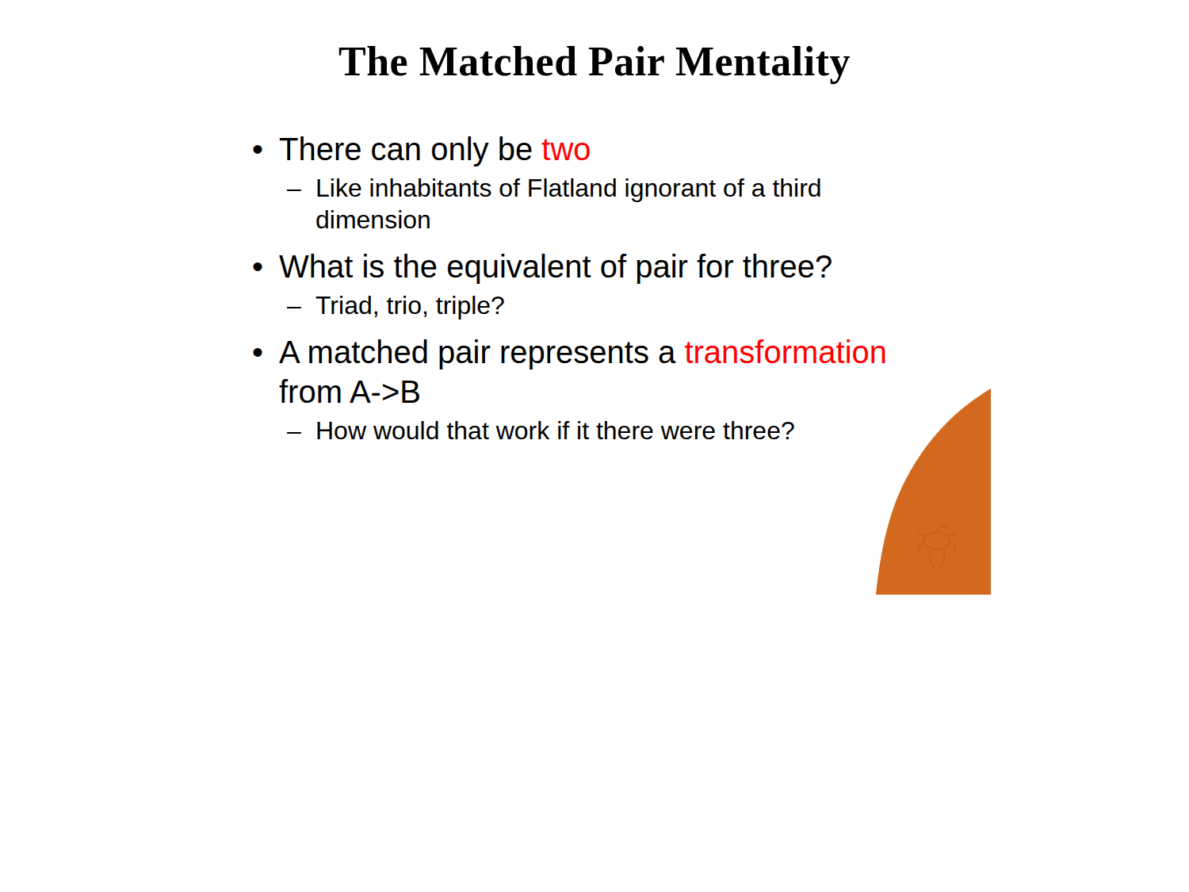The Matched Pair Mentality
There can only be two
Like inhabitants of Flatland ignorant of a third dimension
What is the equivalent of pair for three?
Triad, trio, triple?
A matched pair represents a transformation from A->B
How would that work if it there were three?